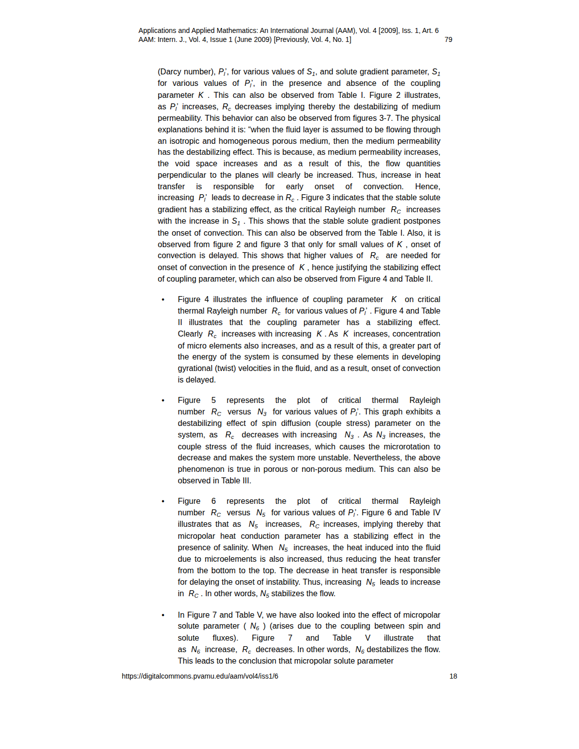Applications and Applied Mathematics: An International Journal (AAM), Vol. 4 [2009], Iss. 1, Art. 6
AAM: Intern. J., Vol. 4, Issue 1 (June 2009) [Previously, Vol. 4, No. 1] 79
(Darcy number), Pl’, for various values of S1, and solute gradient parameter, S1 for various values of Pl’, in the presence and absence of the coupling parameter K . This can also be observed from Table I. Figure 2 illustrates, as Pl’ increases, Rc decreases implying thereby the destabilizing of medium permeability. This behavior can also be observed from figures 3-7. The physical explanations behind it is: “when the fluid layer is assumed to be flowing through an isotropic and homogeneous porous medium, then the medium permeability has the destabilizing effect. This is because, as medium permeability increases, the void space increases and as a result of this, the flow quantities perpendicular to the planes will clearly be increased. Thus, increase in heat transfer is responsible for early onset of convection. Hence, increasing Pl’ leads to decrease in Rc . Figure 3 indicates that the stable solute gradient has a stabilizing effect, as the critical Rayleigh number RC increases with the increase in S1 . This shows that the stable solute gradient postpones the onset of convection. This can also be observed from the Table I. Also, it is observed from figure 2 and figure 3 that only for small values of K , onset of convection is delayed. This shows that higher values of Rc are needed for onset of convection in the presence of K , hence justifying the stabilizing effect of coupling parameter, which can also be observed from Figure 4 and Table II.
Figure 4 illustrates the influence of coupling parameter K on critical thermal Rayleigh number Rc for various values of Pl’ . Figure 4 and Table II illustrates that the coupling parameter has a stabilizing effect. Clearly Rc increases with increasing K . As K increases, concentration of micro elements also increases, and as a result of this, a greater part of the energy of the system is consumed by these elements in developing gyrational (twist) velocities in the fluid, and as a result, onset of convection is delayed.
Figure 5 represents the plot of critical thermal Rayleigh number RC versus N3 for various values of Pl’. This graph exhibits a destabilizing effect of spin diffusion (couple stress) parameter on the system, as Rc decreases with increasing N3 . As N3 increases, the couple stress of the fluid increases, which causes the microrotation to decrease and makes the system more unstable. Nevertheless, the above phenomenon is true in porous or non-porous medium. This can also be observed in Table III.
Figure 6 represents the plot of critical thermal Rayleigh number RC versus N5 for various values of Pl’. Figure 6 and Table IV illustrates that as N5 increases, RC increases, implying thereby that micropolar heat conduction parameter has a stabilizing effect in the presence of salinity. When N5 increases, the heat induced into the fluid due to microelements is also increased, thus reducing the heat transfer from the bottom to the top. The decrease in heat transfer is responsible for delaying the onset of instability. Thus, increasing N5 leads to increase in RC . In other words, N5 stabilizes the flow.
In Figure 7 and Table V, we have also looked into the effect of micropolar solute parameter ( N6 ) (arises due to the coupling between spin and solute fluxes). Figure 7 and Table V illustrate that as N6 increase, Rc decreases. In other words, N6 destabilizes the flow. This leads to the conclusion that micropolar solute parameter
https://digitalcommons.pvamu.edu/aam/vol4/iss1/6 18